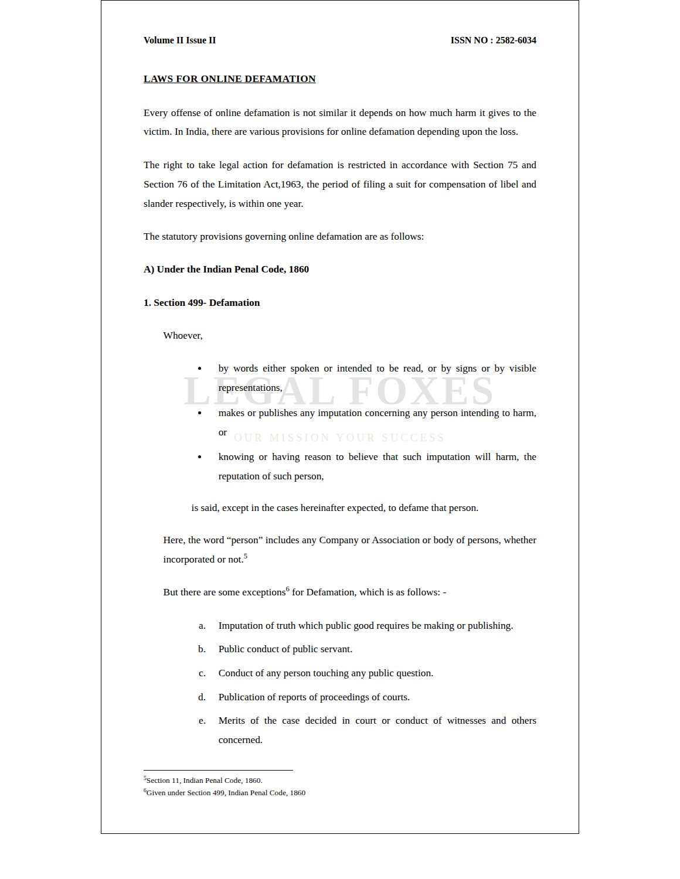LEGAL FOXES
OUR MISSION YOUR SUCCESS
Volume II Issue II ISSN NO : 2582-6034
LAWS FOR ONLINE DEFAMATION
Every offense of online defamation is not similar it depends on how much harm it gives to the victim. In India, there are various provisions for online defamation depending upon the loss.
The right to take legal action for defamation is restricted in accordance with Section 75 and Section 76 of the Limitation Act,1963, the period of filing a suit for compensation of libel and slander respectively, is within one year.
The statutory provisions governing online defamation are as follows:
A) Under the Indian Penal Code, 1860
1. Section 499- Defamation
Whoever,
by words either spoken or intended to be read, or by signs or by visible representations,
makes or publishes any imputation concerning any person intending to harm, or
knowing or having reason to believe that such imputation will harm, the reputation of such person,
is said, except in the cases hereinafter expected, to defame that person.
Here, the word “person” includes any Company or Association or body of persons, whether incorporated or not.5
But there are some exceptions6 for Defamation, which is as follows: -
Imputation of truth which public good requires be making or publishing.
Public conduct of public servant.
Conduct of any person touching any public question.
Publication of reports of proceedings of courts.
Merits of the case decided in court or conduct of witnesses and others concerned.
5Section 11, Indian Penal Code, 1860.
6Given under Section 499, Indian Penal Code, 1860